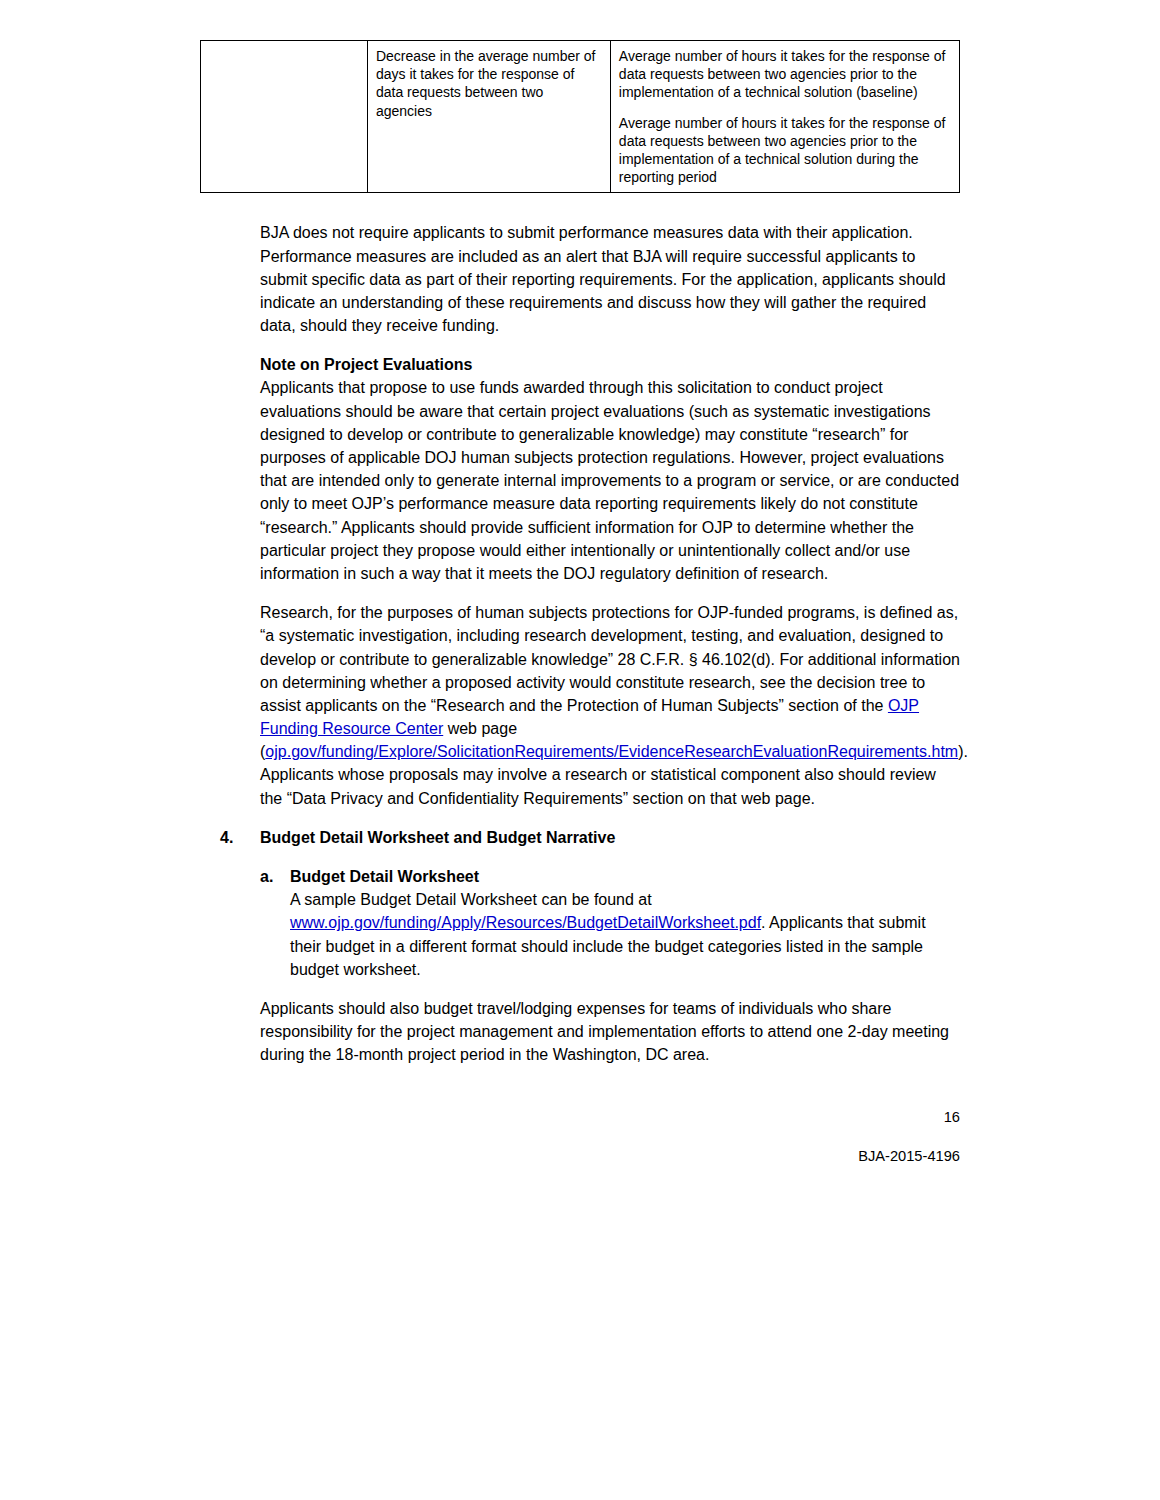| | Decrease in the average number of days it takes for the response of data requests between two agencies | Average number of hours it takes for the response of data requests between two agencies prior to the implementation of a technical solution (baseline) Average number of hours it takes for the response of data requests between two agencies prior to the implementation of a technical solution during the reporting period |
BJA does not require applicants to submit performance measures data with their application. Performance measures are included as an alert that BJA will require successful applicants to submit specific data as part of their reporting requirements. For the application, applicants should indicate an understanding of these requirements and discuss how they will gather the required data, should they receive funding.
Note on Project Evaluations
Applicants that propose to use funds awarded through this solicitation to conduct project evaluations should be aware that certain project evaluations (such as systematic investigations designed to develop or contribute to generalizable knowledge) may constitute “research” for purposes of applicable DOJ human subjects protection regulations. However, project evaluations that are intended only to generate internal improvements to a program or service, or are conducted only to meet OJP’s performance measure data reporting requirements likely do not constitute “research.” Applicants should provide sufficient information for OJP to determine whether the particular project they propose would either intentionally or unintentionally collect and/or use information in such a way that it meets the DOJ regulatory definition of research.
Research, for the purposes of human subjects protections for OJP-funded programs, is defined as, “a systematic investigation, including research development, testing, and evaluation, designed to develop or contribute to generalizable knowledge” 28 C.F.R. § 46.102(d). For additional information on determining whether a proposed activity would constitute research, see the decision tree to assist applicants on the “Research and the Protection of Human Subjects” section of the OJP Funding Resource Center web page (ojp.gov/funding/Explore/SolicitationRequirements/EvidenceResearchEvaluationRequirements.htm). Applicants whose proposals may involve a research or statistical component also should review the “Data Privacy and Confidentiality Requirements” section on that web page.
4.
Budget Detail Worksheet and Budget Narrative
a.
Budget Detail Worksheet A sample Budget Detail Worksheet can be found at www.ojp.gov/funding/Apply/Resources/BudgetDetailWorksheet.pdf. Applicants that submit their budget in a different format should include the budget categories listed in the sample budget worksheet.
Applicants should also budget travel/lodging expenses for teams of individuals who share responsibility for the project management and implementation efforts to attend one 2-day meeting during the 18-month project period in the Washington, DC area.
16
BJA-2015-4196